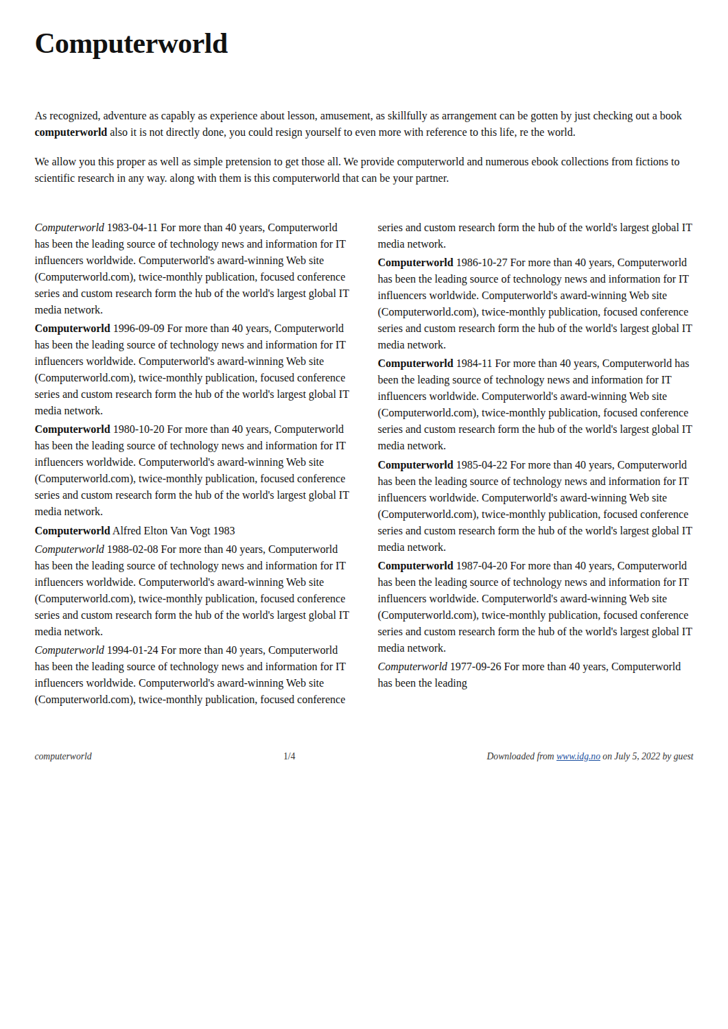Computerworld
As recognized, adventure as capably as experience about lesson, amusement, as skillfully as arrangement can be gotten by just checking out a book computerworld also it is not directly done, you could resign yourself to even more with reference to this life, re the world.
We allow you this proper as well as simple pretension to get those all. We provide computerworld and numerous ebook collections from fictions to scientific research in any way. along with them is this computerworld that can be your partner.
Computerworld 1983-04-11 For more than 40 years, Computerworld has been the leading source of technology news and information for IT influencers worldwide. Computerworld's award-winning Web site (Computerworld.com), twice-monthly publication, focused conference series and custom research form the hub of the world's largest global IT media network.
Computerworld 1996-09-09 For more than 40 years, Computerworld has been the leading source of technology news and information for IT influencers worldwide. Computerworld's award-winning Web site (Computerworld.com), twice-monthly publication, focused conference series and custom research form the hub of the world's largest global IT media network.
Computerworld 1980-10-20 For more than 40 years, Computerworld has been the leading source of technology news and information for IT influencers worldwide. Computerworld's award-winning Web site (Computerworld.com), twice-monthly publication, focused conference series and custom research form the hub of the world's largest global IT media network.
Computerworld Alfred Elton Van Vogt 1983
Computerworld 1988-02-08 For more than 40 years, Computerworld has been the leading source of technology news and information for IT influencers worldwide. Computerworld's award-winning Web site (Computerworld.com), twice-monthly publication, focused conference series and custom research form the hub of the world's largest global IT media network.
Computerworld 1994-01-24 For more than 40 years, Computerworld has been the leading source of technology news and information for IT influencers worldwide. Computerworld's award-winning Web site (Computerworld.com), twice-monthly publication, focused conference series and custom research form the hub of the world's largest global IT media network.
Computerworld 1986-10-27 For more than 40 years, Computerworld has been the leading source of technology news and information for IT influencers worldwide. Computerworld's award-winning Web site (Computerworld.com), twice-monthly publication, focused conference series and custom research form the hub of the world's largest global IT media network.
Computerworld 1984-11 For more than 40 years, Computerworld has been the leading source of technology news and information for IT influencers worldwide. Computerworld's award-winning Web site (Computerworld.com), twice-monthly publication, focused conference series and custom research form the hub of the world's largest global IT media network.
Computerworld 1985-04-22 For more than 40 years, Computerworld has been the leading source of technology news and information for IT influencers worldwide. Computerworld's award-winning Web site (Computerworld.com), twice-monthly publication, focused conference series and custom research form the hub of the world's largest global IT media network.
Computerworld 1987-04-20 For more than 40 years, Computerworld has been the leading source of technology news and information for IT influencers worldwide. Computerworld's award-winning Web site (Computerworld.com), twice-monthly publication, focused conference series and custom research form the hub of the world's largest global IT media network.
Computerworld 1977-09-26 For more than 40 years, Computerworld has been the leading
computerworld
1/4
Downloaded from www.idg.no on July 5, 2022 by guest